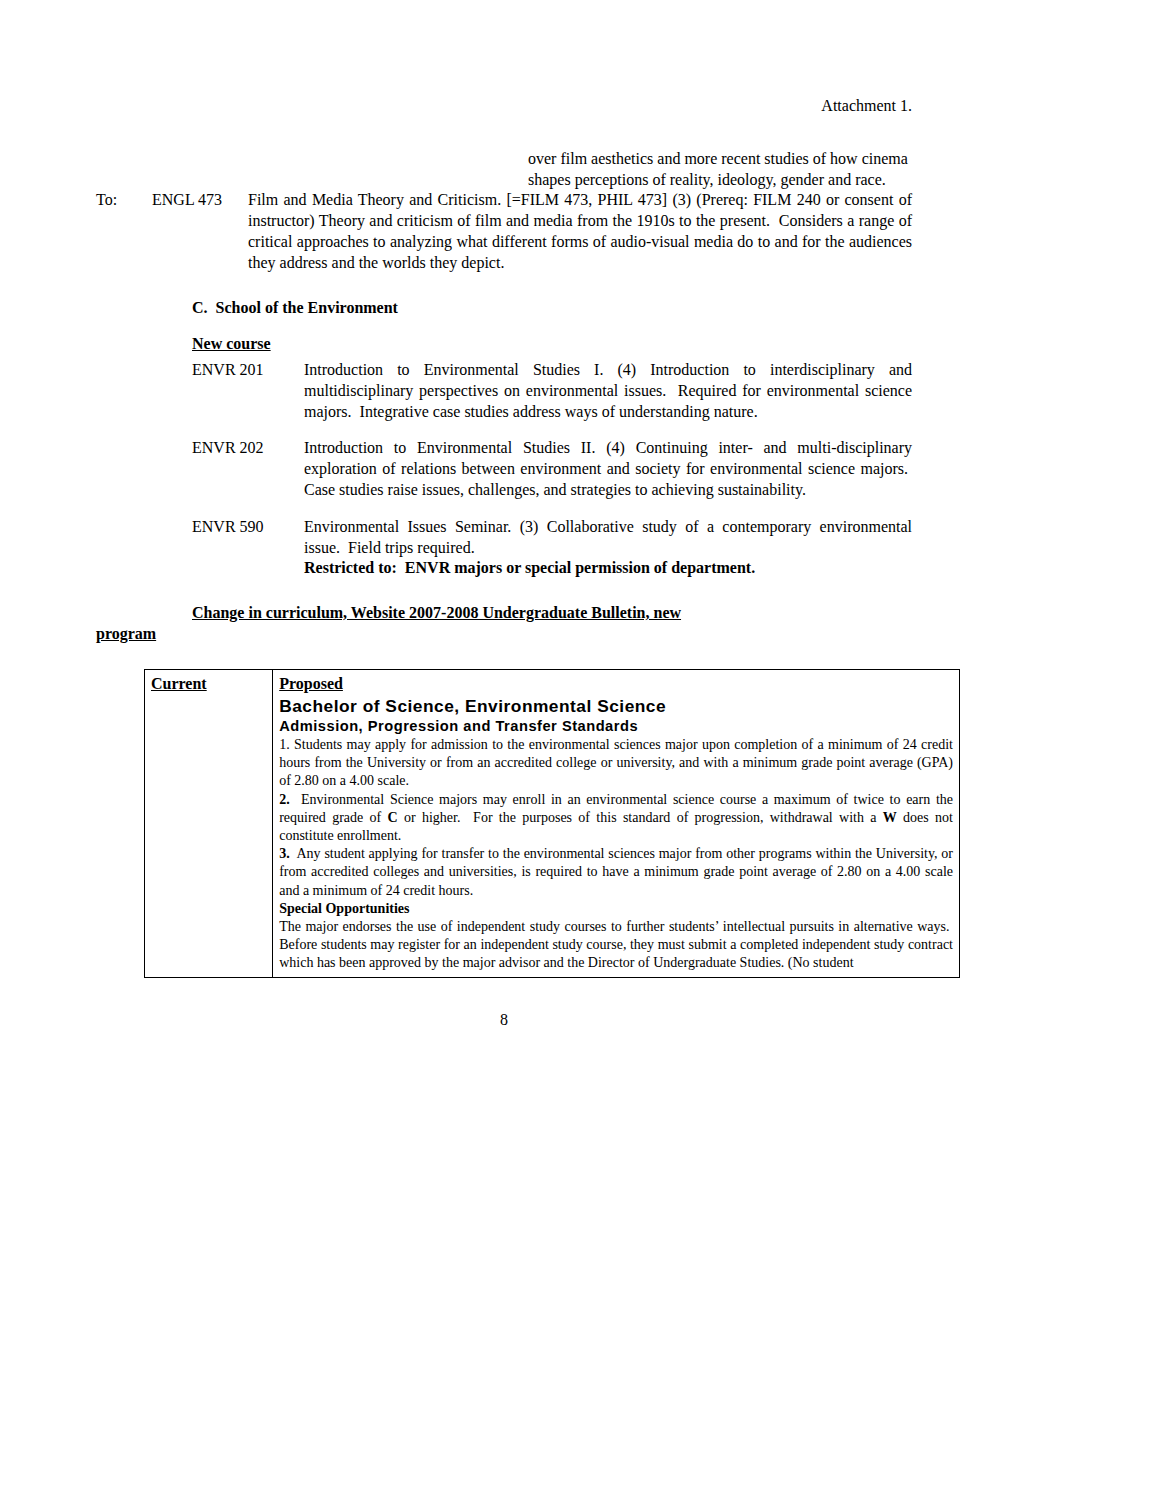Attachment 1.
over film aesthetics and more recent studies of how cinema shapes perceptions of reality, ideology, gender and race.
To:
ENGL 473
Film and Media Theory and Criticism. [=FILM 473, PHIL 473] (3) (Prereq: FILM 240 or consent of instructor) Theory and criticism of film and media from the 1910s to the present. Considers a range of critical approaches to analyzing what different forms of audio-visual media do to and for the audiences they address and the worlds they depict.
C. School of the Environment
New course
ENVR 201
Introduction to Environmental Studies I. (4) Introduction to interdisciplinary and multidisciplinary perspectives on environmental issues. Required for environmental science majors. Integrative case studies address ways of understanding nature.
ENVR 202
Introduction to Environmental Studies II. (4) Continuing inter- and multi-disciplinary exploration of relations between environment and society for environmental science majors. Case studies raise issues, challenges, and strategies to achieving sustainability.
ENVR 590
Environmental Issues Seminar. (3) Collaborative study of a contemporary environmental issue. Field trips required.
Restricted to: ENVR majors or special permission of department.
Change in curriculum, Website 2007-2008 Undergraduate Bulletin, new
program
| Current | Proposed Bachelor of Science, Environmental Science Admission, Progression and Transfer Standards 1. Students may apply for admission to the environmental sciences major upon completion of a minimum of 24 credit hours from the University or from an accredited college or university, and with a minimum grade point average (GPA) of 2.80 on a 4.00 scale. 2. Environmental Science majors may enroll in an environmental science course a maximum of twice to earn the required grade of C or higher. For the purposes of this standard of progression, withdrawal with a W does not constitute enrollment. 3. Any student applying for transfer to the environmental sciences major from other programs within the University, or from accredited colleges and universities, is required to have a minimum grade point average of 2.80 on a 4.00 scale and a minimum of 24 credit hours. Special Opportunities The major endorses the use of independent study courses to further students’ intellectual pursuits in alternative ways. Before students may register for an independent study course, they must submit a completed independent study contract which has been approved by the major advisor and the Director of Undergraduate Studies. (No student |
8